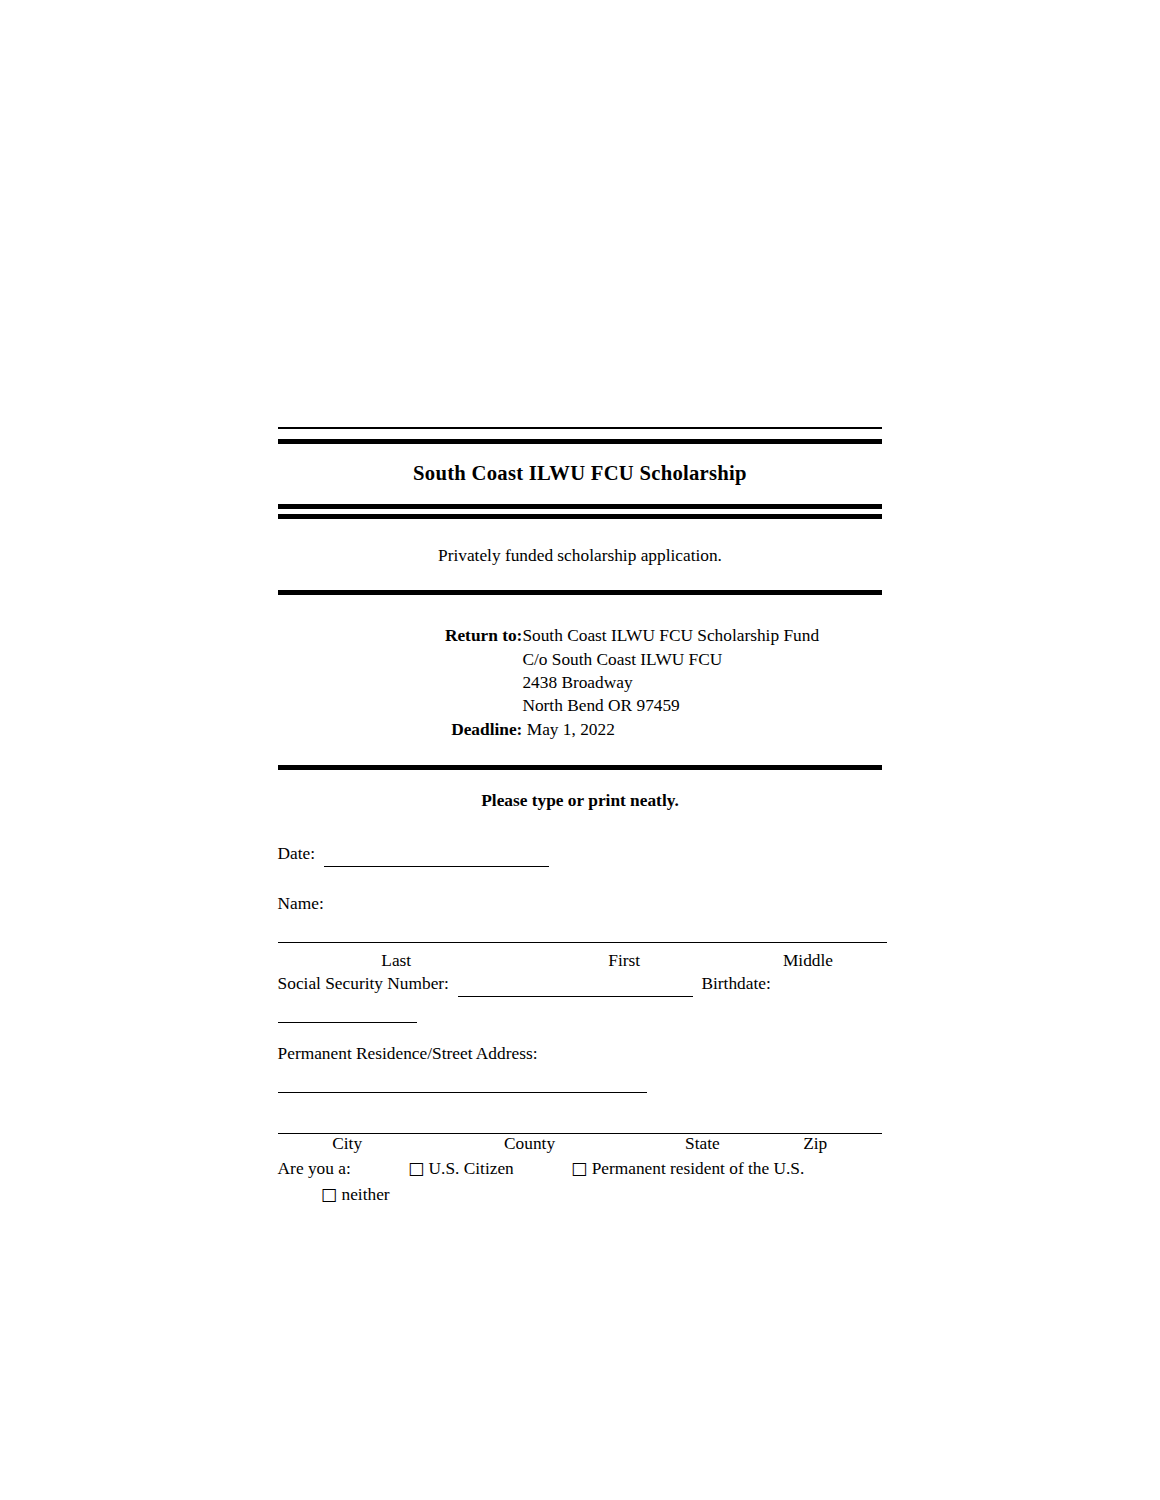South Coast ILWU FCU Scholarship
Privately funded scholarship application.
| Return to: | South Coast ILWU FCU Scholarship Fund |
| | C/o South Coast ILWU FCU |
| | 2438 Broadway |
| | North Bend OR 97459 |
| Deadline: | May 1, 2022 |
Please type or print neatly.
Date:
Name:
Last First Middle
Social Security Number: Birthdate:
Permanent Residence/Street Address:
City County State Zip
Are you a: □ U.S. Citizen □ Permanent resident of the U.S. □ neither